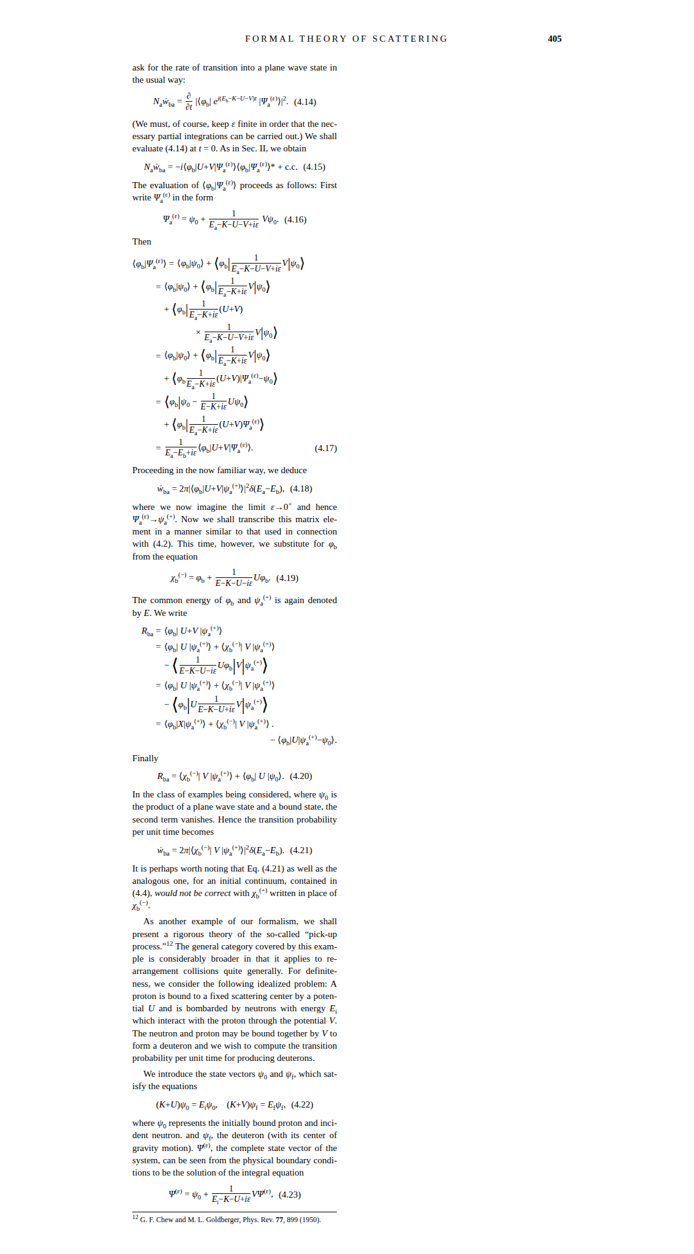Formal Theory of Scattering 405
ask for the rate of transition into a plane wave state in the usual way:
Naẇba = ∂∂t |⟨φb| ei(Eb−K−U−V)t |Ψa(ε)⟩|2. (4.14)
(We must, of course, keep ε finite in order that the necessary partial integrations can be carried out.) We shall evaluate (4.14) at t = 0. As in Sec. II, we obtain
Naẇba = −i⟨φb|U+V|Ψa(ε)⟩⟨φb|Ψa(ε)⟩* + c.c. (4.15)
The evaluation of ⟨φb|Ψa(ε)⟩ proceeds as follows: First write Ψa(ε) in the form
Ψa(ε) = ψ0 + 1 Ea−K−U−V+iε Vψ0. (4.16)
Then
⟨φb|Ψa(ε)⟩ = ⟨φb|ψ0⟩ + ⟨φb|1 Ea−K−U−V+iε V|ψ0⟩
= ⟨φb|ψ0⟩ + ⟨φb|1 Ea−K+iε V|ψ0⟩
+ ⟨φb|1 Ea−K+iε(U+V)
× 1 Ea−K−U−V+iε V|ψ0⟩
= ⟨φb|ψ0⟩ + ⟨φb|1 Ea−K+iε V|ψ0⟩
+ ⟨φb1 Ea−K+iε(U+V)|Ψa(ε)−ψ0⟩
= ⟨φb|ψ0 − 1 E−K+iε Uψ0⟩
+ ⟨φb|1 Ea−K+iε(U+V)Ψa(ε)⟩
= 1 Ea−Eb+iε⟨φb|U+V|Ψa(ε)⟩. (4.17)
Proceeding in the now familiar way, we deduce
ẇba = 2π|⟨φb|U+V|ψa(+)⟩|2δ(Ea−Eb), (4.18)
where we now imagine the limit ε→0+ and hence Ψa(ε)→ψa(+). Now we shall transcribe this matrix element in a manner similar to that used in connection with (4.2). This time, however, we substitute for φb from the equation
χb(−) = φb + 1 E−K−U−iε Uφb. (4.19)
The common energy of φb and ψa(+) is again denoted by E. We write
Rba = ⟨φb| U+V |ψa(+)⟩
= ⟨φb| U |ψa(+)⟩ + ⟨χb(−)| V |ψa(+)⟩
− ⟨1 E−K−U−iε Uφb|V|ψa(+)⟩
= ⟨φb| U |ψa(+)⟩ + ⟨χb(−)| V |ψa(+)⟩
− ⟨φb|U 1 E−K−U+iε V|ψa(+)⟩
= ⟨φb|X|ψa(+)⟩ + ⟨χb(−)| V |ψa(+)⟩ .
− ⟨φb|U|ψa(+)−ψ0⟩.
Finally
Rba = ⟨χb(−)| V |ψa(+)⟩ + ⟨φb| U |ψ0⟩. (4.20)
In the class of examples being considered, where ψ0 is the product of a plane wave state and a bound state, the second term vanishes. Hence the transition probability per unit time becomes
ẇba = 2π|⟨χb(−)| V |ψa(+)⟩|2δ(Ea−Eb). (4.21)
It is perhaps worth noting that Eq. (4.21) as well as the analogous one, for an initial continuum, contained in (4.4), would not be correct with χb(+) written in place of χb(−).
As another example of our formalism, we shall present a rigorous theory of the so-called “pick-up process.”12 The general category covered by this example is considerably broader in that it applies to rearrangement collisions quite generally. For definiteness, we consider the following idealized problem: A proton is bound to a fixed scattering center by a potential U and is bombarded by neutrons with energy Ei which interact with the proton through the potential V. The neutron and proton may be bound together by V to form a deuteron and we wish to compute the transition probability per unit time for producing deuterons.
We introduce the state vectors ψ0 and ψf, which satisfy the equations
(K+U)ψ0 = Eiψ0, (K+V)ψf = Efψf, (4.22)
where ψ0 represents the initially bound proton and incident neutron. and ψf, the deuteron (with its center of gravity motion). Ψ(ε), the complete state vector of the system, can be seen from the physical boundary conditions to be the solution of the integral equation
Ψ(ε) = ψ0 + 1 Ei−K−U+iε VΨ(ε), (4.23)
12 G. F. Chew and M. L. Goldberger, Phys. Rev. 77, 899 (1950).